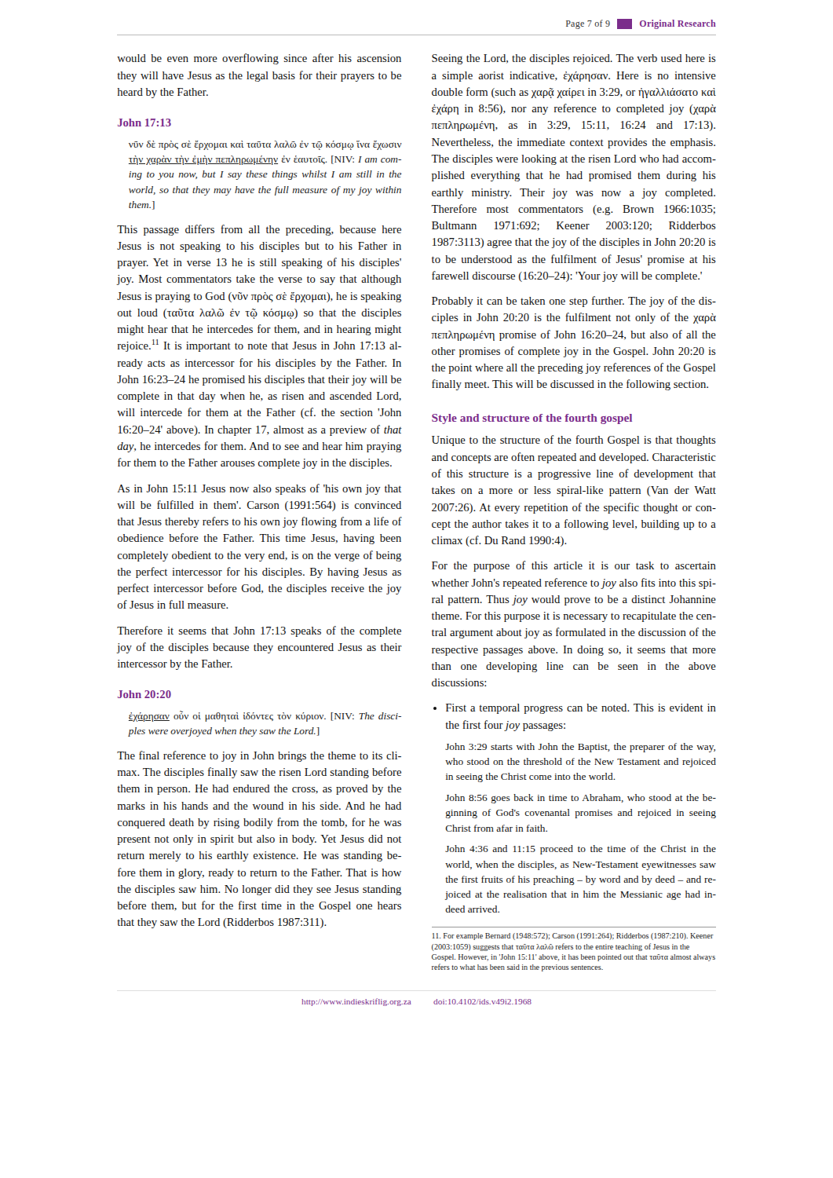Page 7 of 9 Original Research
would be even more overflowing since after his ascension they will have Jesus as the legal basis for their prayers to be heard by the Father.
John 17:13
νῦν δὲ πρὸς σὲ ἔρχομαι καὶ ταῦτα λαλῶ ἐν τῷ κόσμῳ ἵνα ἔχωσιν τὴν χαρὰν τὴν ἐμὴν πεπληρωμένην ἐν ἑαυτοῖς. [NIV: I am coming to you now, but I say these things whilst I am still in the world, so that they may have the full measure of my joy within them.]
This passage differs from all the preceding, because here Jesus is not speaking to his disciples but to his Father in prayer. Yet in verse 13 he is still speaking of his disciples' joy. Most commentators take the verse to say that although Jesus is praying to God (νῦν πρὸς σὲ ἔρχομαι), he is speaking out loud (ταῦτα λαλῶ ἐν τῷ κόσμῳ) so that the disciples might hear that he intercedes for them, and in hearing might rejoice.11 It is important to note that Jesus in John 17:13 already acts as intercessor for his disciples by the Father. In John 16:23–24 he promised his disciples that their joy will be complete in that day when he, as risen and ascended Lord, will intercede for them at the Father (cf. the section 'John 16:20–24' above). In chapter 17, almost as a preview of that day, he intercedes for them. And to see and hear him praying for them to the Father arouses complete joy in the disciples.
As in John 15:11 Jesus now also speaks of 'his own joy that will be fulfilled in them'. Carson (1991:564) is convinced that Jesus thereby refers to his own joy flowing from a life of obedience before the Father. This time Jesus, having been completely obedient to the very end, is on the verge of being the perfect intercessor for his disciples. By having Jesus as perfect intercessor before God, the disciples receive the joy of Jesus in full measure.
Therefore it seems that John 17:13 speaks of the complete joy of the disciples because they encountered Jesus as their intercessor by the Father.
John 20:20
ἐχάρησαν οὖν οἱ μαθηταὶ ἰδόντες τὸν κύριον. [NIV: The disciples were overjoyed when they saw the Lord.]
The final reference to joy in John brings the theme to its climax. The disciples finally saw the risen Lord standing before them in person. He had endured the cross, as proved by the marks in his hands and the wound in his side. And he had conquered death by rising bodily from the tomb, for he was present not only in spirit but also in body. Yet Jesus did not return merely to his earthly existence. He was standing before them in glory, ready to return to the Father. That is how the disciples saw him. No longer did they see Jesus standing before them, but for the first time in the Gospel one hears that they saw the Lord (Ridderbos 1987:311).
Seeing the Lord, the disciples rejoiced. The verb used here is a simple aorist indicative, ἐχάρησαν. Here is no intensive double form (such as χαρᾷ χαίρει in 3:29, or ἠγαλλιάσατο καὶ ἐχάρη in 8:56), nor any reference to completed joy (χαρὰ πεπληρωμένη, as in 3:29, 15:11, 16:24 and 17:13). Nevertheless, the immediate context provides the emphasis. The disciples were looking at the risen Lord who had accomplished everything that he had promised them during his earthly ministry. Their joy was now a joy completed. Therefore most commentators (e.g. Brown 1966:1035; Bultmann 1971:692; Keener 2003:120; Ridderbos 1987:3113) agree that the joy of the disciples in John 20:20 is to be understood as the fulfilment of Jesus' promise at his farewell discourse (16:20–24): 'Your joy will be complete.'
Probably it can be taken one step further. The joy of the disciples in John 20:20 is the fulfilment not only of the χαρὰ πεπληρωμένη promise of John 16:20–24, but also of all the other promises of complete joy in the Gospel. John 20:20 is the point where all the preceding joy references of the Gospel finally meet. This will be discussed in the following section.
Style and structure of the fourth gospel
Unique to the structure of the fourth Gospel is that thoughts and concepts are often repeated and developed. Characteristic of this structure is a progressive line of development that takes on a more or less spiral-like pattern (Van der Watt 2007:26). At every repetition of the specific thought or concept the author takes it to a following level, building up to a climax (cf. Du Rand 1990:4).
For the purpose of this article it is our task to ascertain whether John's repeated reference to joy also fits into this spiral pattern. Thus joy would prove to be a distinct Johannine theme. For this purpose it is necessary to recapitulate the central argument about joy as formulated in the discussion of the respective passages above. In doing so, it seems that more than one developing line can be seen in the above discussions:
First a temporal progress can be noted. This is evident in the first four joy passages:
John 3:29 starts with John the Baptist, the preparer of the way, who stood on the threshold of the New Testament and rejoiced in seeing the Christ come into the world.
John 8:56 goes back in time to Abraham, who stood at the beginning of God's covenantal promises and rejoiced in seeing Christ from afar in faith.
John 4:36 and 11:15 proceed to the time of the Christ in the world, when the disciples, as New-Testament eyewitnesses saw the first fruits of his preaching – by word and by deed – and rejoiced at the realisation that in him the Messianic age had indeed arrived.
11. For example Bernard (1948:572); Carson (1991:264); Ridderbos (1987:210). Keener (2003:1059) suggests that ταῦτα λαλῶ refers to the entire teaching of Jesus in the Gospel. However, in 'John 15:11' above, it has been pointed out that ταῦτα almost always refers to what has been said in the previous sentences.
http://www.indieskriflig.org.za doi:10.4102/ids.v49i2.1968